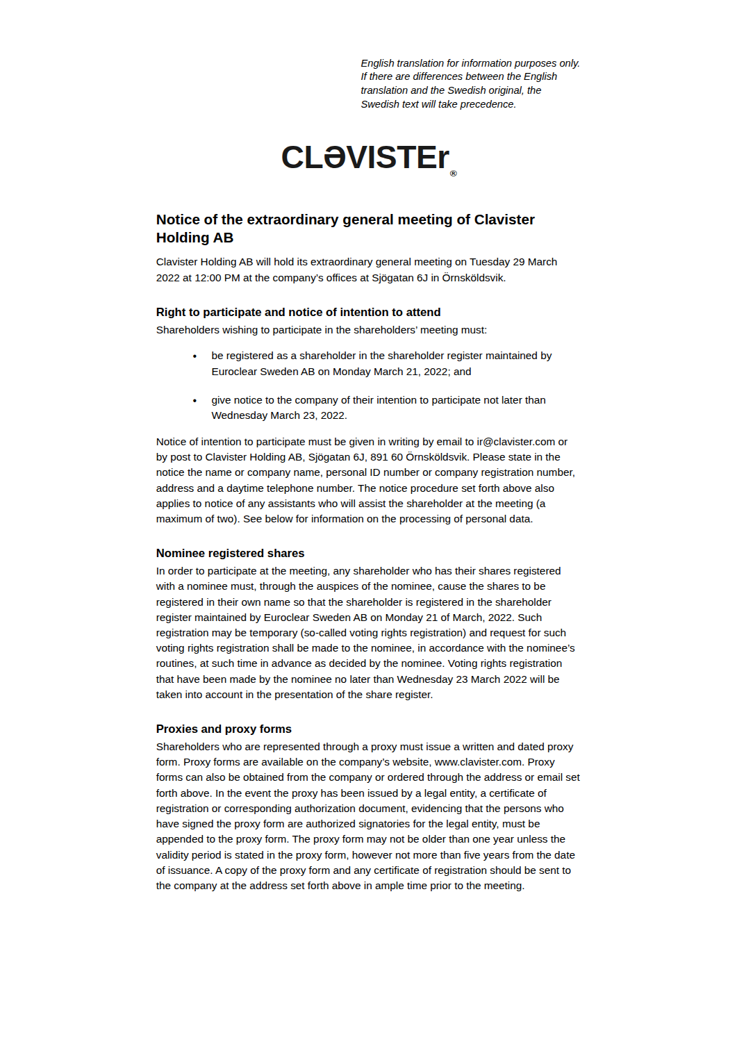English translation for information purposes only. If there are differences between the English translation and the Swedish original, the Swedish text will take precedence.
CLƏVISTEr®
Notice of the extraordinary general meeting of Clavister Holding AB
Clavister Holding AB will hold its extraordinary general meeting on Tuesday 29 March 2022 at 12:00 PM at the company’s offices at Sjögatan 6J in Örnsköldsvik.
Right to participate and notice of intention to attend
Shareholders wishing to participate in the shareholders’ meeting must:
be registered as a shareholder in the shareholder register maintained by Euroclear Sweden AB on Monday March 21, 2022; and
give notice to the company of their intention to participate not later than Wednesday March 23, 2022.
Notice of intention to participate must be given in writing by email to ir@clavister.com or by post to Clavister Holding AB, Sjögatan 6J, 891 60 Örnsköldsvik. Please state in the notice the name or company name, personal ID number or company registration number, address and a daytime telephone number. The notice procedure set forth above also applies to notice of any assistants who will assist the shareholder at the meeting (a maximum of two). See below for information on the processing of personal data.
Nominee registered shares
In order to participate at the meeting, any shareholder who has their shares registered with a nominee must, through the auspices of the nominee, cause the shares to be registered in their own name so that the shareholder is registered in the shareholder register maintained by Euroclear Sweden AB on Monday 21 of March, 2022. Such registration may be temporary (so-called voting rights registration) and request for such voting rights registration shall be made to the nominee, in accordance with the nominee’s routines, at such time in advance as decided by the nominee. Voting rights registration that have been made by the nominee no later than Wednesday 23 March 2022 will be taken into account in the presentation of the share register.
Proxies and proxy forms
Shareholders who are represented through a proxy must issue a written and dated proxy form. Proxy forms are available on the company’s website, www.clavister.com. Proxy forms can also be obtained from the company or ordered through the address or email set forth above. In the event the proxy has been issued by a legal entity, a certificate of registration or corresponding authorization document, evidencing that the persons who have signed the proxy form are authorized signatories for the legal entity, must be appended to the proxy form. The proxy form may not be older than one year unless the validity period is stated in the proxy form, however not more than five years from the date of issuance. A copy of the proxy form and any certificate of registration should be sent to the company at the address set forth above in ample time prior to the meeting.